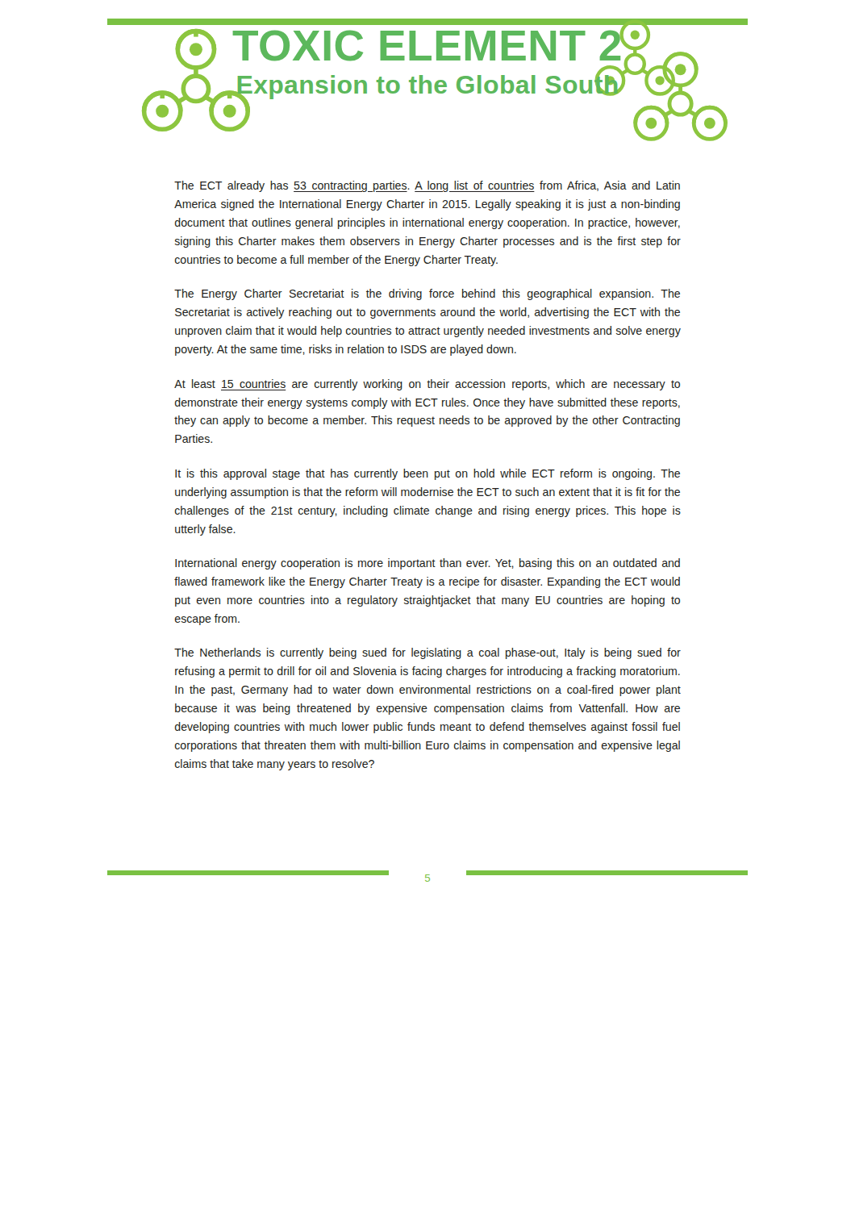TOXIC ELEMENT 2
Expansion to the Global South
The ECT already has 53 contracting parties. A long list of countries from Africa, Asia and Latin America signed the International Energy Charter in 2015. Legally speaking it is just a non-binding document that outlines general principles in international energy cooperation. In practice, however, signing this Charter makes them observers in Energy Charter processes and is the first step for countries to become a full member of the Energy Charter Treaty.
The Energy Charter Secretariat is the driving force behind this geographical expansion. The Secretariat is actively reaching out to governments around the world, advertising the ECT with the unproven claim that it would help countries to attract urgently needed investments and solve energy poverty. At the same time, risks in relation to ISDS are played down.
At least 15 countries are currently working on their accession reports, which are necessary to demonstrate their energy systems comply with ECT rules. Once they have submitted these reports, they can apply to become a member. This request needs to be approved by the other Contracting Parties.
It is this approval stage that has currently been put on hold while ECT reform is ongoing. The underlying assumption is that the reform will modernise the ECT to such an extent that it is fit for the challenges of the 21st century, including climate change and rising energy prices. This hope is utterly false.
International energy cooperation is more important than ever. Yet, basing this on an outdated and flawed framework like the Energy Charter Treaty is a recipe for disaster. Expanding the ECT would put even more countries into a regulatory straightjacket that many EU countries are hoping to escape from.
The Netherlands is currently being sued for legislating a coal phase-out, Italy is being sued for refusing a permit to drill for oil and Slovenia is facing charges for introducing a fracking moratorium. In the past, Germany had to water down environmental restrictions on a coal-fired power plant because it was being threatened by expensive compensation claims from Vattenfall. How are developing countries with much lower public funds meant to defend themselves against fossil fuel corporations that threaten them with multi-billion Euro claims in compensation and expensive legal claims that take many years to resolve?
5